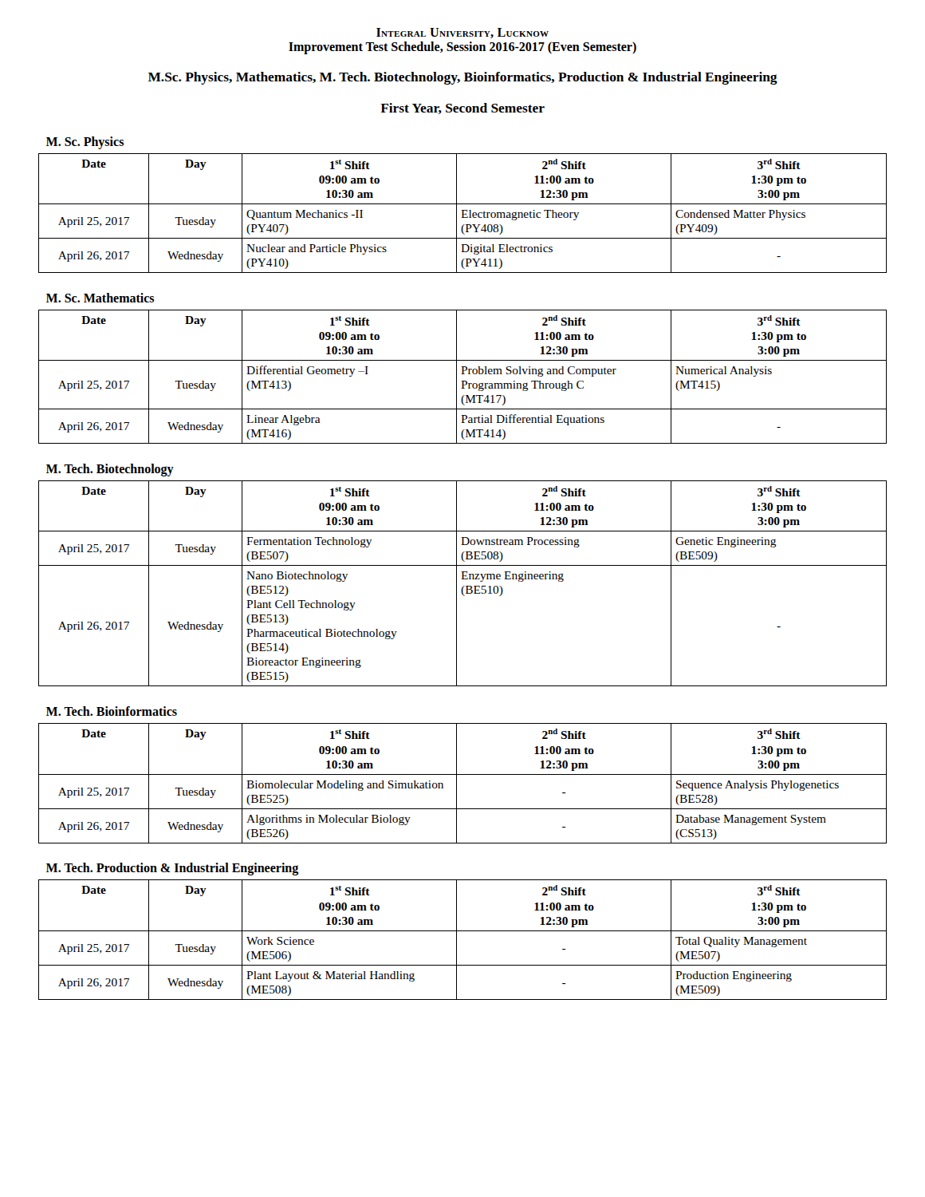Integral University, Lucknow
Improvement Test Schedule, Session 2016-2017 (Even Semester)
M.Sc. Physics, Mathematics, M. Tech. Biotechnology, Bioinformatics, Production & Industrial Engineering
First Year, Second Semester
M. Sc. Physics
| Date | Day | 1 st Shift 09:00 am to 10:30 am | 2 nd Shift 11:00 am to 12:30 pm | 3 rd Shift 1:30 pm to 3:00 pm |
| --- | --- | --- | --- | --- |
| April 25, 2017 | Tuesday | Quantum Mechanics -II (PY407) | Electromagnetic Theory (PY408) | Condensed Matter Physics (PY409) |
| April 26, 2017 | Wednesday | Nuclear and Particle Physics (PY410) | Digital Electronics (PY411) | - |
M. Sc. Mathematics
| Date | Day | 1 st Shift 09:00 am to 10:30 am | 2 nd Shift 11:00 am to 12:30 pm | 3 rd Shift 1:30 pm to 3:00 pm |
| --- | --- | --- | --- | --- |
| April 25, 2017 | Tuesday | Differential Geometry –I (MT413) | Problem Solving and Computer Programming Through C (MT417) | Numerical Analysis (MT415) |
| April 26, 2017 | Wednesday | Linear Algebra (MT416) | Partial Differential Equations (MT414) | - |
M. Tech. Biotechnology
| Date | Day | 1 st Shift 09:00 am to 10:30 am | 2 nd Shift 11:00 am to 12:30 pm | 3 rd Shift 1:30 pm to 3:00 pm |
| --- | --- | --- | --- | --- |
| April 25, 2017 | Tuesday | Fermentation Technology (BE507) | Downstream Processing (BE508) | Genetic Engineering (BE509) |
| April 26, 2017 | Wednesday | Nano Biotechnology (BE512) Plant Cell Technology (BE513) Pharmaceutical Biotechnology (BE514) Bioreactor Engineering (BE515) | Enzyme Engineering (BE510) | - |
M. Tech. Bioinformatics
| Date | Day | 1 st Shift 09:00 am to 10:30 am | 2 nd Shift 11:00 am to 12:30 pm | 3 rd Shift 1:30 pm to 3:00 pm |
| --- | --- | --- | --- | --- |
| April 25, 2017 | Tuesday | Biomolecular Modeling and Simukation (BE525) | - | Sequence Analysis Phylogenetics (BE528) |
| April 26, 2017 | Wednesday | Algorithms in Molecular Biology (BE526) | - | Database Management System (CS513) |
M. Tech. Production & Industrial Engineering
| Date | Day | 1 st Shift 09:00 am to 10:30 am | 2 nd Shift 11:00 am to 12:30 pm | 3 rd Shift 1:30 pm to 3:00 pm |
| --- | --- | --- | --- | --- |
| April 25, 2017 | Tuesday | Work Science (ME506) | - | Total Quality Management (ME507) |
| April 26, 2017 | Wednesday | Plant Layout & Material Handling (ME508) | - | Production Engineering (ME509) |